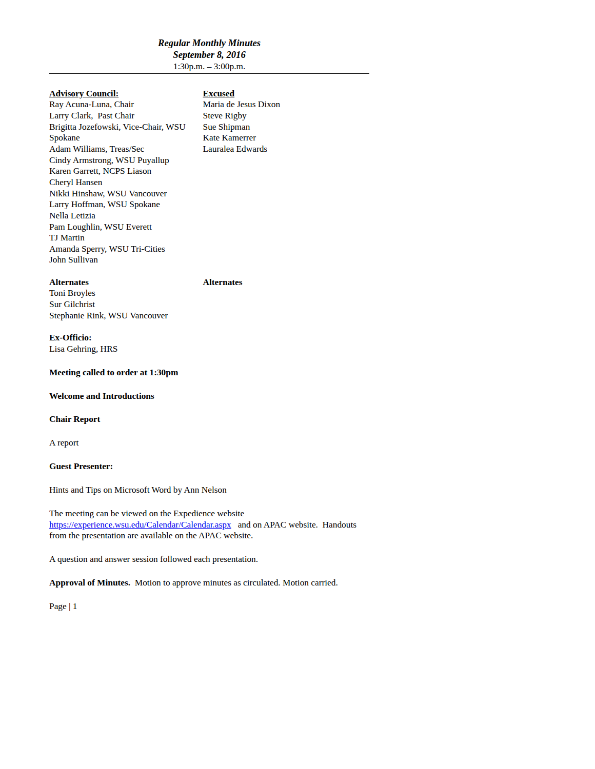Regular Monthly Minutes
September 8, 2016
1:30p.m. – 3:00p.m.
| Advisory Council: Ray Acuna-Luna, Chair Larry Clark, Past Chair Brigitta Jozefowski, Vice-Chair, WSU Spokane Adam Williams, Treas/Sec Cindy Armstrong, WSU Puyallup Karen Garrett, NCPS Liason Cheryl Hansen Nikki Hinshaw, WSU Vancouver Larry Hoffman, WSU Spokane Nella Letizia Pam Loughlin, WSU Everett TJ Martin Amanda Sperry, WSU Tri-Cities John Sullivan | Excused Maria de Jesus Dixon Steve Rigby Sue Shipman Kate Kamerrer Lauralea Edwards |
| Alternates Toni Broyles Sur Gilchrist Stephanie Rink, WSU Vancouver | Alternates |
| Ex-Officio: Lisa Gehring, HRS | |
Meeting called to order at 1:30pm
Welcome and Introductions
Chair Report
A report
Guest Presenter:
Hints and Tips on Microsoft Word by Ann Nelson
The meeting can be viewed on the Expedience website
https://experience.wsu.edu/Calendar/Calendar.aspx and on APAC website. Handouts from the presentation are available on the APAC website.
A question and answer session followed each presentation.
Approval of Minutes. Motion to approve minutes as circulated. Motion carried.
Page | 1